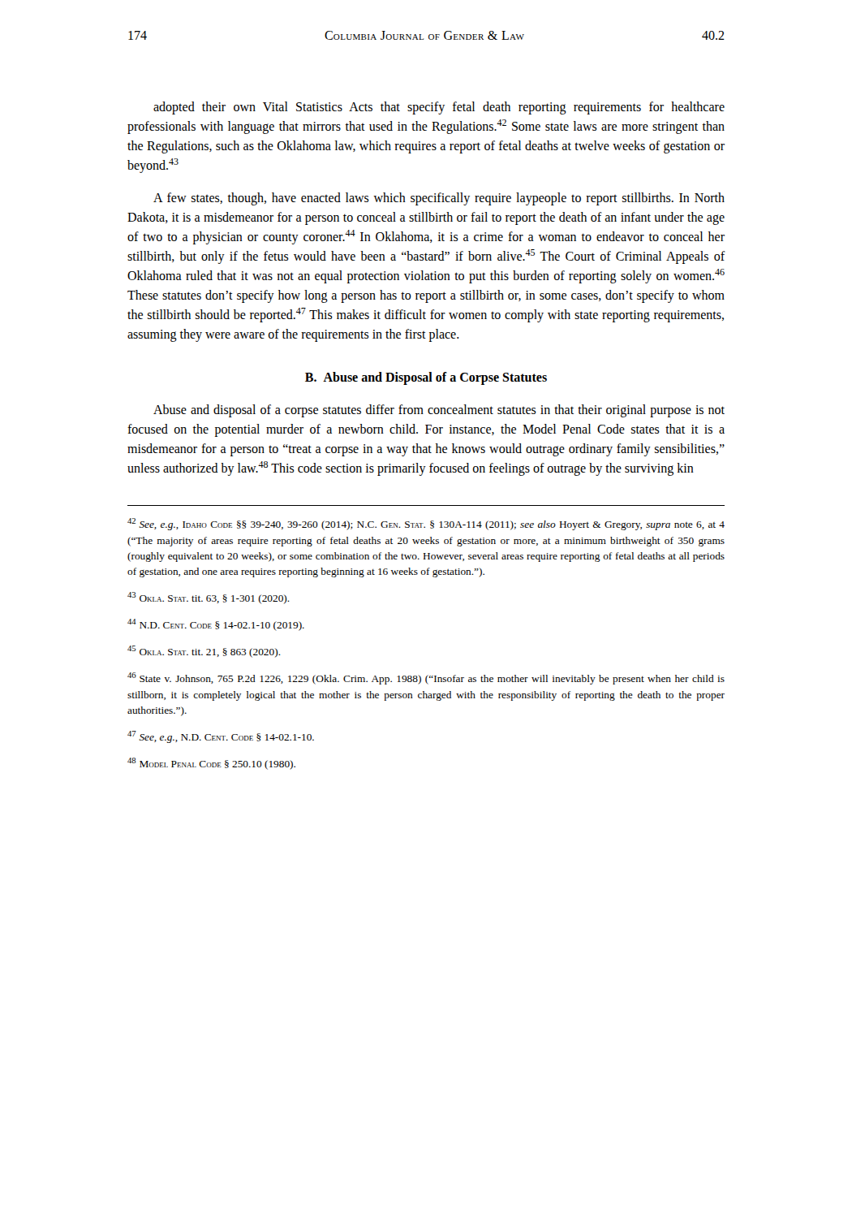174 Columbia Journal of Gender & Law 40.2
adopted their own Vital Statistics Acts that specify fetal death reporting requirements for healthcare professionals with language that mirrors that used in the Regulations.42 Some state laws are more stringent than the Regulations, such as the Oklahoma law, which requires a report of fetal deaths at twelve weeks of gestation or beyond.43
A few states, though, have enacted laws which specifically require laypeople to report stillbirths. In North Dakota, it is a misdemeanor for a person to conceal a stillbirth or fail to report the death of an infant under the age of two to a physician or county coroner.44 In Oklahoma, it is a crime for a woman to endeavor to conceal her stillbirth, but only if the fetus would have been a “bastard” if born alive.45 The Court of Criminal Appeals of Oklahoma ruled that it was not an equal protection violation to put this burden of reporting solely on women.46 These statutes don’t specify how long a person has to report a stillbirth or, in some cases, don’t specify to whom the stillbirth should be reported.47 This makes it difficult for women to comply with state reporting requirements, assuming they were aware of the requirements in the first place.
B. Abuse and Disposal of a Corpse Statutes
Abuse and disposal of a corpse statutes differ from concealment statutes in that their original purpose is not focused on the potential murder of a newborn child. For instance, the Model Penal Code states that it is a misdemeanor for a person to “treat a corpse in a way that he knows would outrage ordinary family sensibilities,” unless authorized by law.48 This code section is primarily focused on feelings of outrage by the surviving kin
42 See, e.g., Idaho Code §§ 39-240, 39-260 (2014); N.C. Gen. Stat. § 130A-114 (2011); see also Hoyert & Gregory, supra note 6, at 4 (“The majority of areas require reporting of fetal deaths at 20 weeks of gestation or more, at a minimum birthweight of 350 grams (roughly equivalent to 20 weeks), or some combination of the two. However, several areas require reporting of fetal deaths at all periods of gestation, and one area requires reporting beginning at 16 weeks of gestation.”).
43 Okla. Stat. tit. 63, § 1-301 (2020).
44 N.D. Cent. Code § 14-02.1-10 (2019).
45 Okla. Stat. tit. 21, § 863 (2020).
46 State v. Johnson, 765 P.2d 1226, 1229 (Okla. Crim. App. 1988) (“Insofar as the mother will inevitably be present when her child is stillborn, it is completely logical that the mother is the person charged with the responsibility of reporting the death to the proper authorities.”).
47 See, e.g., N.D. Cent. Code § 14-02.1-10.
48 Model Penal Code § 250.10 (1980).